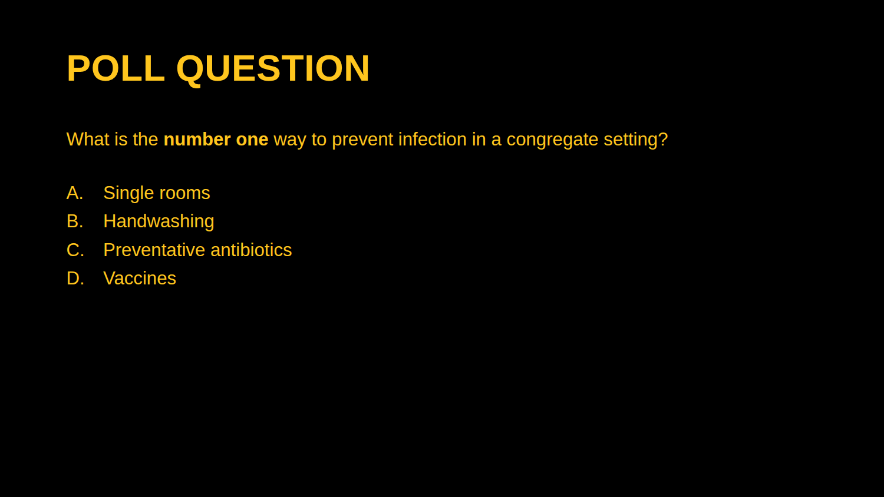POLL QUESTION
What is the number one way to prevent infection in a congregate setting?
A. Single rooms
B. Handwashing
C. Preventative antibiotics
D. Vaccines